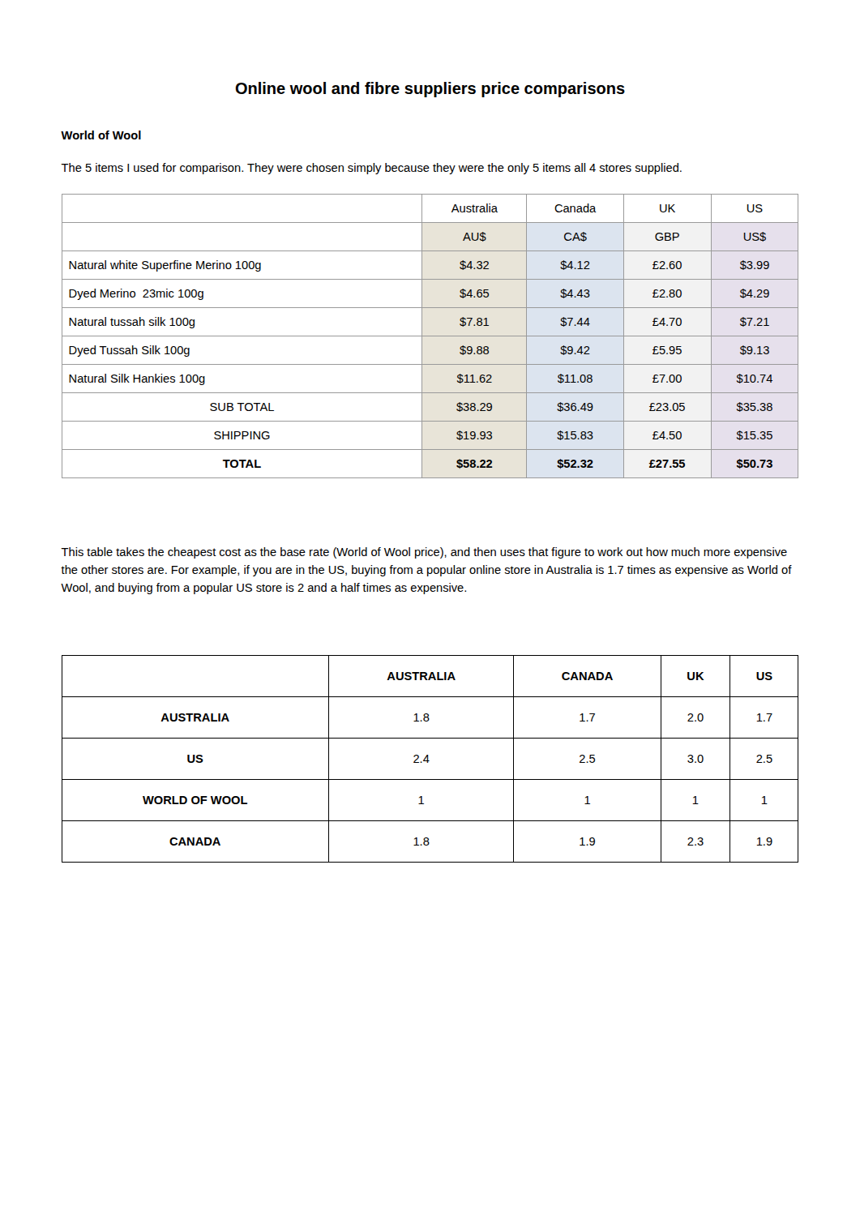Online wool and fibre suppliers price comparisons
World of Wool
The 5 items I used for comparison. They were chosen simply because they were the only 5 items all 4 stores supplied.
| | Australia | Canada | UK | US |
| | AU$ | CA$ | GBP | US$ |
| Natural white Superfine Merino 100g | $4.32 | $4.12 | £2.60 | $3.99 |
| Dyed Merino 23mic 100g | $4.65 | $4.43 | £2.80 | $4.29 |
| Natural tussah silk 100g | $7.81 | $7.44 | £4.70 | $7.21 |
| Dyed Tussah Silk 100g | $9.88 | $9.42 | £5.95 | $9.13 |
| Natural Silk Hankies 100g | $11.62 | $11.08 | £7.00 | $10.74 |
| SUB TOTAL | $38.29 | $36.49 | £23.05 | $35.38 |
| SHIPPING | $19.93 | $15.83 | £4.50 | $15.35 |
| TOTAL | $58.22 | $52.32 | £27.55 | $50.73 |
This table takes the cheapest cost as the base rate (World of Wool price), and then uses that figure to work out how much more expensive the other stores are. For example, if you are in the US, buying from a popular online store in Australia is 1.7 times as expensive as World of Wool, and buying from a popular US store is 2 and a half times as expensive.
| | AUSTRALIA | CANADA | UK | US |
| --- | --- | --- | --- | --- |
| AUSTRALIA | 1.8 | 1.7 | 2.0 | 1.7 |
| US | 2.4 | 2.5 | 3.0 | 2.5 |
| WORLD OF WOOL | 1 | 1 | 1 | 1 |
| CANADA | 1.8 | 1.9 | 2.3 | 1.9 |